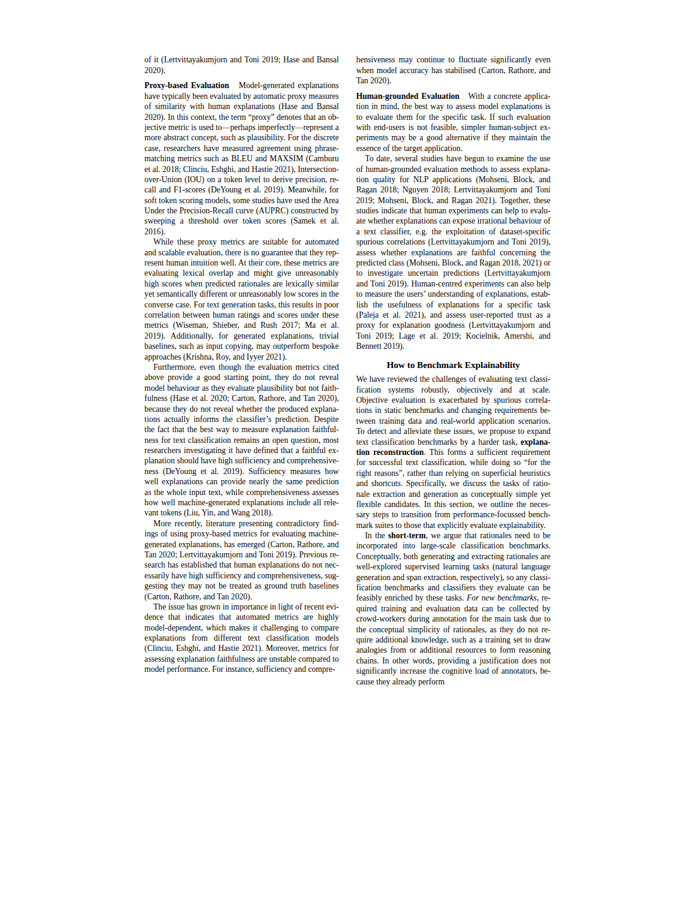of it (Lertvittayakumjorn and Toni 2019; Hase and Bansal 2020).
Proxy-based Evaluation Model-generated explanations have typically been evaluated by automatic proxy measures of similarity with human explanations (Hase and Bansal 2020). In this context, the term “proxy” denotes that an objective metric is used to—perhaps imperfectly—represent a more abstract concept, such as plausibility. For the discrete case, researchers have measured agreement using phrase-matching metrics such as BLEU and MAXSIM (Camburu et al. 2018; Clinciu, Eshghi, and Hastie 2021), Intersection-over-Union (IOU) on a token level to derive precision, recall and F1-scores (DeYoung et al. 2019). Meanwhile, for soft token scoring models, some studies have used the Area Under the Precision-Recall curve (AUPRC) constructed by sweeping a threshold over token scores (Samek et al. 2016).
While these proxy metrics are suitable for automated and scalable evaluation, there is no guarantee that they represent human intuition well. At their core, these metrics are evaluating lexical overlap and might give unreasonably high scores when predicted rationales are lexically similar yet semantically different or unreasonably low scores in the converse case. For text generation tasks, this results in poor correlation between human ratings and scores under these metrics (Wiseman, Shieber, and Rush 2017; Ma et al. 2019). Additionally, for generated explanations, trivial baselines, such as input copying, may outperform bespoke approaches (Krishna, Roy, and Iyyer 2021).
Furthermore, even though the evaluation metrics cited above provide a good starting point, they do not reveal model behaviour as they evaluate plausibility but not faithfulness (Hase et al. 2020; Carton, Rathore, and Tan 2020), because they do not reveal whether the produced explanations actually informs the classifier’s prediction. Despite the fact that the best way to measure explanation faithfulness for text classification remains an open question, most researchers investigating it have defined that a faithful explanation should have high sufficiency and comprehensiveness (DeYoung et al. 2019). Sufficiency measures how well explanations can provide nearly the same prediction as the whole input text, while comprehensiveness assesses how well machine-generated explanations include all relevant tokens (Liu, Yin, and Wang 2018).
More recently, literature presenting contradictory findings of using proxy-based metrics for evaluating machine-generated explanations, has emerged (Carton, Rathore, and Tan 2020; Lertvittayakumjorn and Toni 2019). Previous research has established that human explanations do not necessarily have high sufficiency and comprehensiveness, suggesting they may not be treated as ground truth baselines (Carton, Rathore, and Tan 2020).
The issue has grown in importance in light of recent evidence that indicates that automated metrics are highly model-dependent, which makes it challenging to compare explanations from different text classification models (Clinciu, Eshghi, and Hastie 2021). Moreover, metrics for assessing explanation faithfulness are unstable compared to model performance. For instance, sufficiency and compre-
hensiveness may continue to fluctuate significantly even when model accuracy has stabilised (Carton, Rathore, and Tan 2020).
Human-grounded Evaluation With a concrete application in mind, the best way to assess model explanations is to evaluate them for the specific task. If such evaluation with end-users is not feasible, simpler human-subject experiments may be a good alternative if they maintain the essence of the target application.
To date, several studies have begun to examine the use of human-grounded evaluation methods to assess explanation quality for NLP applications (Mohseni, Block, and Ragan 2018; Nguyen 2018; Lertvittayakumjorn and Toni 2019; Mohseni, Block, and Ragan 2021). Together, these studies indicate that human experiments can help to evaluate whether explanations can expose irrational behaviour of a text classifier, e.g. the exploitation of dataset-specific spurious correlations (Lertvittayakumjorn and Toni 2019), assess whether explanations are faithful concerning the predicted class (Mohseni, Block, and Ragan 2018, 2021) or to investigate uncertain predictions (Lertvittayakumjorn and Toni 2019). Human-centred experiments can also help to measure the users’ understanding of explanations, establish the usefulness of explanations for a specific task (Paleja et al. 2021), and assess user-reported trust as a proxy for explanation goodness (Lertvittayakumjorn and Toni 2019; Lage et al. 2019; Kocielnik, Amershi, and Bennett 2019).
How to Benchmark Explainability
We have reviewed the challenges of evaluating text classification systems robustly, objectively and at scale. Objective evaluation is exacerbated by spurious correlations in static benchmarks and changing requirements between training data and real-world application scenarios. To detect and alleviate these issues, we propose to expand text classification benchmarks by a harder task, explanation reconstruction. This forms a sufficient requirement for successful text classification, while doing so “for the right reasons”, rather than relying on superficial heuristics and shortcuts. Specifically, we discuss the tasks of rationale extraction and generation as conceptually simple yet flexible candidates. In this section, we outline the necessary steps to transition from performance-focussed benchmark suites to those that explicitly evaluate explainability.
In the short-term, we argue that rationales need to be incorporated into large-scale classification benchmarks. Conceptually, both generating and extracting rationales are well-explored supervised learning tasks (natural language generation and span extraction, respectively), so any classification benchmarks and classifiers they evaluate can be feasibly enriched by these tasks. For new benchmarks, required training and evaluation data can be collected by crowd-workers during annotation for the main task due to the conceptual simplicity of rationales, as they do not require additional knowledge, such as a training set to draw analogies from or additional resources to form reasoning chains. In other words, providing a justification does not significantly increase the cognitive load of annotators, because they already perform